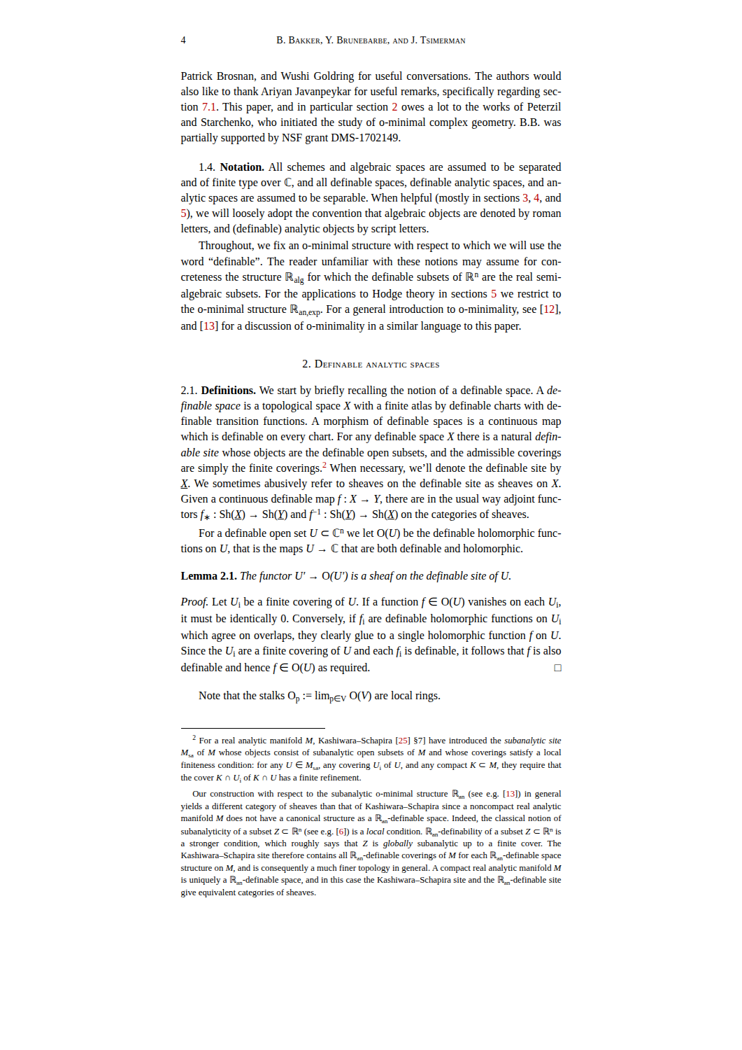4 B. Bakker, Y. Brunebarbe, and J. Tsimerman 4
Patrick Brosnan, and Wushi Goldring for useful conversations. The authors would also like to thank Ariyan Javanpeykar for useful remarks, specifically regarding section 7.1. This paper, and in particular section 2 owes a lot to the works of Peterzil and Starchenko, who initiated the study of o-minimal complex geometry. B.B. was partially supported by NSF grant DMS-1702149.
1.4. Notation. All schemes and algebraic spaces are assumed to be separated and of finite type over ℂ, and all definable spaces, definable analytic spaces, and analytic spaces are assumed to be separable. When helpful (mostly in sections 3, 4, and 5), we will loosely adopt the convention that algebraic objects are denoted by roman letters, and (definable) analytic objects by script letters.
Throughout, we fix an o-minimal structure with respect to which we will use the word “definable”. The reader unfamiliar with these notions may assume for concreteness the structure ℝalg for which the definable subsets of ℝn are the real semi-algebraic subsets. For the applications to Hodge theory in sections 5 we restrict to the o-minimal structure ℝan,exp. For a general introduction to o-minimality, see [12], and [13] for a discussion of o-minimality in a similar language to this paper.
2. Definable analytic spaces
2.1. Definitions. We start by briefly recalling the notion of a definable space. A definable space is a topological space X with a finite atlas by definable charts with definable transition functions. A morphism of definable spaces is a continuous map which is definable on every chart. For any definable space X there is a natural definable site whose objects are the definable open subsets, and the admissible coverings are simply the finite coverings.2 When necessary, we’ll denote the definable site by X. We sometimes abusively refer to sheaves on the definable site as sheaves on X. Given a continuous definable map f : X → Y, there are in the usual way adjoint functors f∗ : Sh(X) → Sh(Y) and f−1 : Sh(Y) → Sh(X) on the categories of sheaves.
For a definable open set U ⊂ ℂn we let O(U) be the definable holomorphic functions on U, that is the maps U → ℂ that are both definable and holomorphic.
Lemma 2.1. The functor U′ → O(U′) is a sheaf on the definable site of U.
Proof. Let Ui be a finite covering of U. If a function f ∈ O(U) vanishes on each Ui, it must be identically 0. Conversely, if fi are definable holomorphic functions on Ui which agree on overlaps, they clearly glue to a single holomorphic function f on U. Since the Ui are a finite covering of U and each fi is definable, it follows that f is also definable and hence f ∈ O(U) as required. □
Note that the stalks Op := limp∈V O(V) are local rings.
2 For a real analytic manifold M, Kashiwara–Schapira [25] §7] have introduced the subanalytic site Msa of M whose objects consist of subanalytic open subsets of M and whose coverings satisfy a local finiteness condition: for any U ∈ Msa, any covering Ui of U, and any compact K ⊂ M, they require that the cover K ∩ Ui of K ∩ U has a finite refinement.
Our construction with respect to the subanalytic o-minimal structure ℝan (see e.g. [13]) in general yields a different category of sheaves than that of Kashiwara–Schapira since a noncompact real analytic manifold M does not have a canonical structure as a ℝan-definable space. Indeed, the classical notion of subanalyticity of a subset Z ⊂ ℝn (see e.g. [6]) is a local condition. ℝan-definability of a subset Z ⊂ ℝn is a stronger condition, which roughly says that Z is globally subanalytic up to a finite cover. The Kashiwara–Schapira site therefore contains all ℝan-definable coverings of M for each ℝan-definable space structure on M, and is consequently a much finer topology in general. A compact real analytic manifold M is uniquely a ℝan-definable space, and in this case the Kashiwara–Schapira site and the ℝan-definable site give equivalent categories of sheaves.